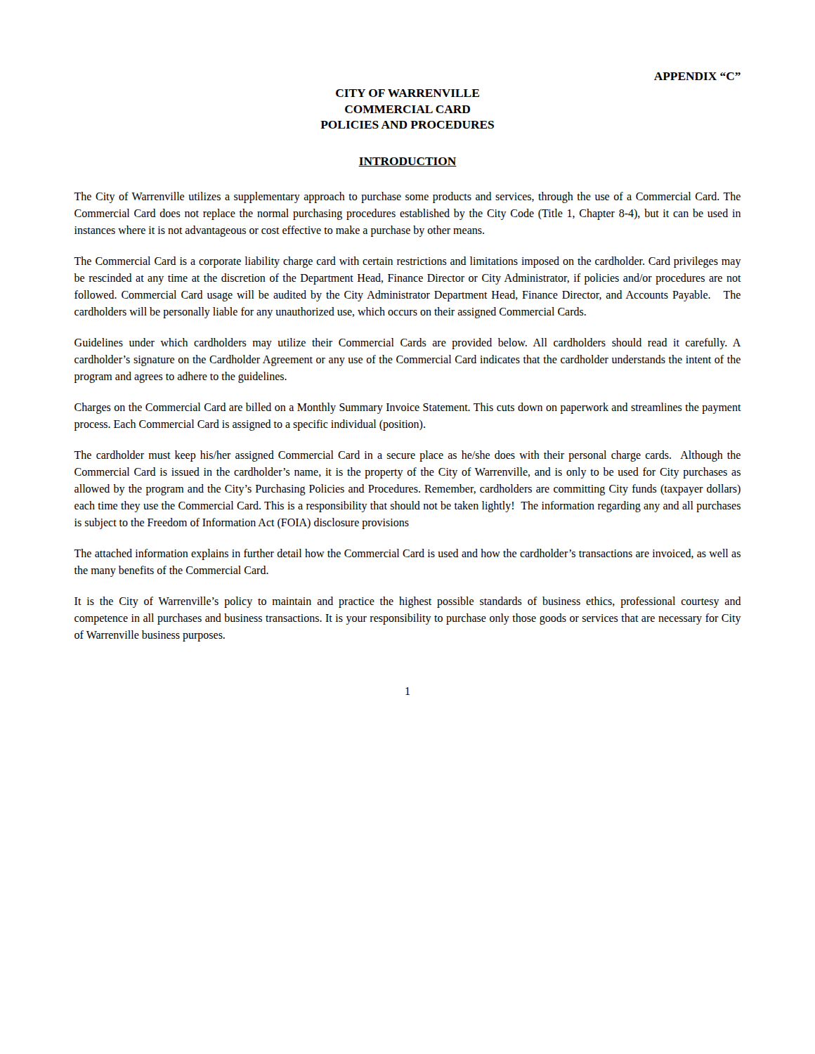APPENDIX “C”
City of Warrenville
Commercial Card
Policies and Procedures
Introduction
The City of Warrenville utilizes a supplementary approach to purchase some products and services, through the use of a Commercial Card. The Commercial Card does not replace the normal purchasing procedures established by the City Code (Title 1, Chapter 8-4), but it can be used in instances where it is not advantageous or cost effective to make a purchase by other means.
The Commercial Card is a corporate liability charge card with certain restrictions and limitations imposed on the cardholder. Card privileges may be rescinded at any time at the discretion of the Department Head, Finance Director or City Administrator, if policies and/or procedures are not followed. Commercial Card usage will be audited by the City Administrator Department Head, Finance Director, and Accounts Payable. The cardholders will be personally liable for any unauthorized use, which occurs on their assigned Commercial Cards.
Guidelines under which cardholders may utilize their Commercial Cards are provided below. All cardholders should read it carefully. A cardholder’s signature on the Cardholder Agreement or any use of the Commercial Card indicates that the cardholder understands the intent of the program and agrees to adhere to the guidelines.
Charges on the Commercial Card are billed on a Monthly Summary Invoice Statement. This cuts down on paperwork and streamlines the payment process. Each Commercial Card is assigned to a specific individual (position).
The cardholder must keep his/her assigned Commercial Card in a secure place as he/she does with their personal charge cards. Although the Commercial Card is issued in the cardholder’s name, it is the property of the City of Warrenville, and is only to be used for City purchases as allowed by the program and the City’s Purchasing Policies and Procedures. Remember, cardholders are committing City funds (taxpayer dollars) each time they use the Commercial Card. This is a responsibility that should not be taken lightly! The information regarding any and all purchases is subject to the Freedom of Information Act (FOIA) disclosure provisions
The attached information explains in further detail how the Commercial Card is used and how the cardholder’s transactions are invoiced, as well as the many benefits of the Commercial Card.
It is the City of Warrenville’s policy to maintain and practice the highest possible standards of business ethics, professional courtesy and competence in all purchases and business transactions. It is your responsibility to purchase only those goods or services that are necessary for City of Warrenville business purposes.
1